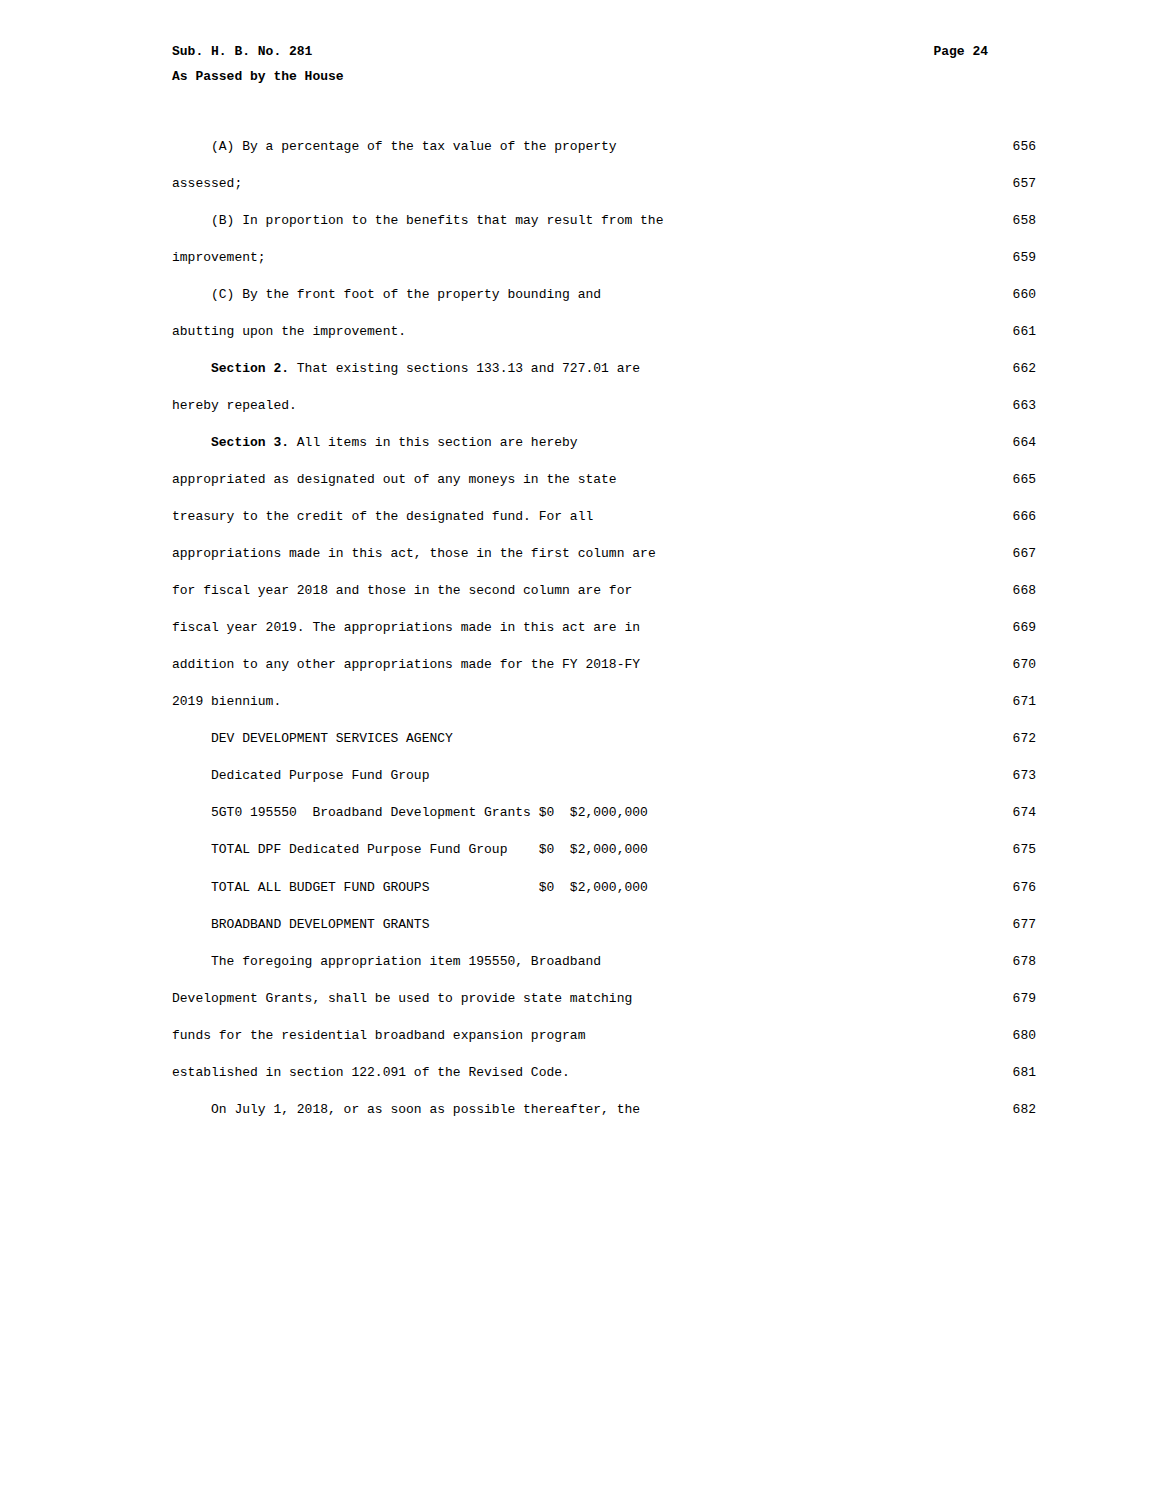Sub. H. B. No. 281 As Passed by the House
Page 24
(A) By a percentage of the tax value of the property656
assessed;657
(B) In proportion to the benefits that may result from the658
improvement;659
(C) By the front foot of the property bounding and660
abutting upon the improvement.661
Section 2. That existing sections 133.13 and 727.01 are662
hereby repealed.663
Section 3. All items in this section are hereby664
appropriated as designated out of any moneys in the state665
treasury to the credit of the designated fund. For all666
appropriations made in this act, those in the first column are667
for fiscal year 2018 and those in the second column are for668
fiscal year 2019. The appropriations made in this act are in669
addition to any other appropriations made for the FY 2018-FY670
2019 biennium.671
DEV DEVELOPMENT SERVICES AGENCY672
Dedicated Purpose Fund Group673
5GT0 195550 Broadband Development Grants $0 $2,000,000674
TOTAL DPF Dedicated Purpose Fund Group $0 $2,000,000675
TOTAL ALL BUDGET FUND GROUPS $0 $2,000,000676
BROADBAND DEVELOPMENT GRANTS677
The foregoing appropriation item 195550, Broadband678
Development Grants, shall be used to provide state matching679
funds for the residential broadband expansion program680
established in section 122.091 of the Revised Code.681
On July 1, 2018, or as soon as possible thereafter, the682